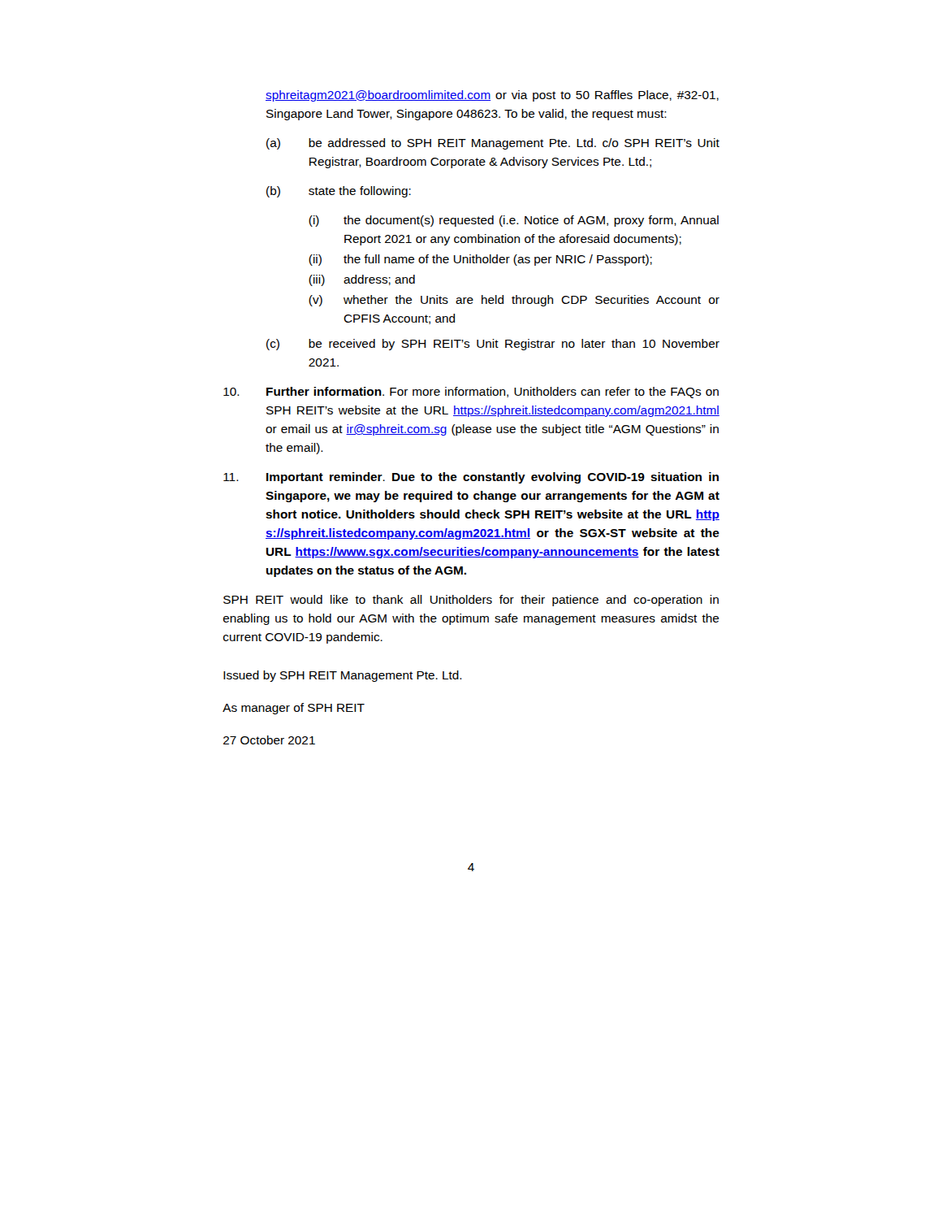sphreitagm2021@boardroomlimited.com or via post to 50 Raffles Place, #32-01, Singapore Land Tower, Singapore 048623. To be valid, the request must:
(a)
be addressed to SPH REIT Management Pte. Ltd. c/o SPH REIT’s Unit Registrar, Boardroom Corporate & Advisory Services Pte. Ltd.;
(b)
state the following:
(i)
the document(s) requested (i.e. Notice of AGM, proxy form, Annual Report 2021 or any combination of the aforesaid documents);
(ii)
the full name of the Unitholder (as per NRIC / Passport);
(iii)
address; and
(v)
whether the Units are held through CDP Securities Account or CPFIS Account; and
(c)
be received by SPH REIT’s Unit Registrar no later than 10 November 2021.
10.
Further information. For more information, Unitholders can refer to the FAQs on SPH REIT’s website at the URL https://sphreit.listedcompany.com/agm2021.html or email us at ir@sphreit.com.sg (please use the subject title “AGM Questions” in the email).
11.
Important reminder. Due to the constantly evolving COVID-19 situation in Singapore, we may be required to change our arrangements for the AGM at short notice. Unitholders should check SPH REIT’s website at the URL https://sphreit.listedcompany.com/agm2021.html or the SGX-ST website at the URL https://www.sgx.com/securities/company-announcements for the latest updates on the status of the AGM.
SPH REIT would like to thank all Unitholders for their patience and co-operation in enabling us to hold our AGM with the optimum safe management measures amidst the current COVID-19 pandemic.
Issued by SPH REIT Management Pte. Ltd.
As manager of SPH REIT
27 October 2021
4